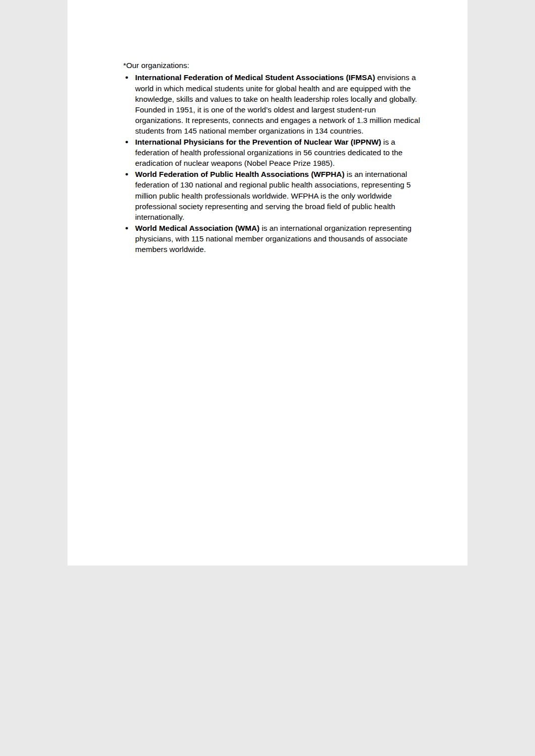*Our organizations:
International Federation of Medical Student Associations (IFMSA) envisions a world in which medical students unite for global health and are equipped with the knowledge, skills and values to take on health leadership roles locally and globally. Founded in 1951, it is one of the world’s oldest and largest student-run organizations. It represents, connects and engages a network of 1.3 million medical students from 145 national member organizations in 134 countries.
International Physicians for the Prevention of Nuclear War (IPPNW) is a federation of health professional organizations in 56 countries dedicated to the eradication of nuclear weapons (Nobel Peace Prize 1985).
World Federation of Public Health Associations (WFPHA) is an international federation of 130 national and regional public health associations, representing 5 million public health professionals worldwide. WFPHA is the only worldwide professional society representing and serving the broad field of public health internationally.
World Medical Association (WMA) is an international organization representing physicians, with 115 national member organizations and thousands of associate members worldwide.